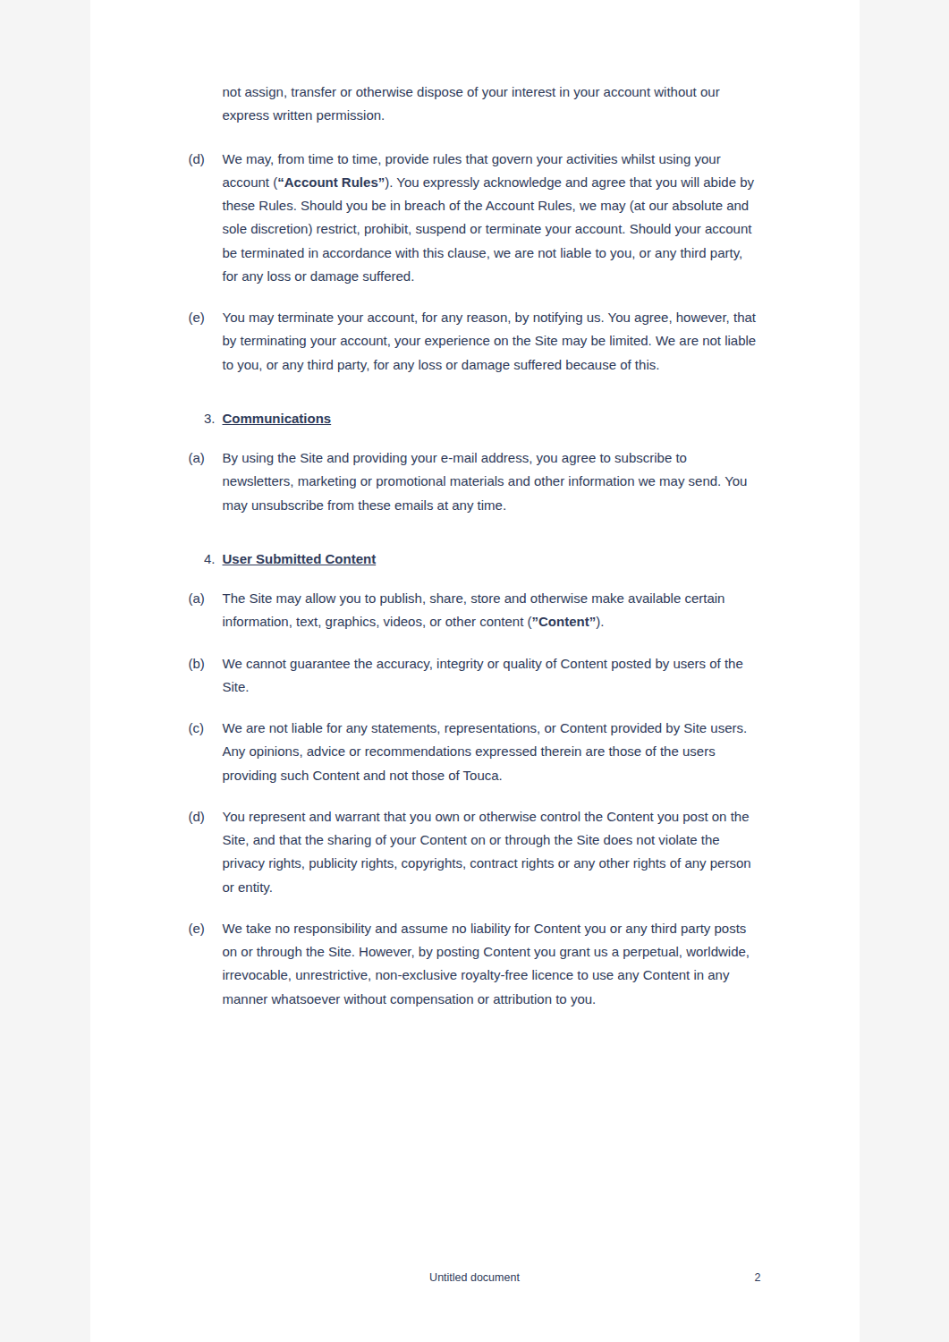not assign, transfer or otherwise dispose of your interest in your account without our express written permission.
(d) We may, from time to time, provide rules that govern your activities whilst using your account (“Account Rules”). You expressly acknowledge and agree that you will abide by these Rules. Should you be in breach of the Account Rules, we may (at our absolute and sole discretion) restrict, prohibit, suspend or terminate your account. Should your account be terminated in accordance with this clause, we are not liable to you, or any third party, for any loss or damage suffered.
(e) You may terminate your account, for any reason, by notifying us. You agree, however, that by terminating your account, your experience on the Site may be limited. We are not liable to you, or any third party, for any loss or damage suffered because of this.
3.
Communications
(a) By using the Site and providing your e-mail address, you agree to subscribe to newsletters, marketing or promotional materials and other information we may send. You may unsubscribe from these emails at any time.
4.
User Submitted Content
(a) The Site may allow you to publish, share, store and otherwise make available certain information, text, graphics, videos, or other content (”Content”).
(b) We cannot guarantee the accuracy, integrity or quality of Content posted by users of the Site.
(c) We are not liable for any statements, representations, or Content provided by Site users. Any opinions, advice or recommendations expressed therein are those of the users providing such Content and not those of Touca.
(d) You represent and warrant that you own or otherwise control the Content you post on the Site, and that the sharing of your Content on or through the Site does not violate the privacy rights, publicity rights, copyrights, contract rights or any other rights of any person or entity.
(e) We take no responsibility and assume no liability for Content you or any third party posts on or through the Site. However, by posting Content you grant us a perpetual, worldwide, irrevocable, unrestrictive, non-exclusive royalty-free licence to use any Content in any manner whatsoever without compensation or attribution to you.
Untitled document 2